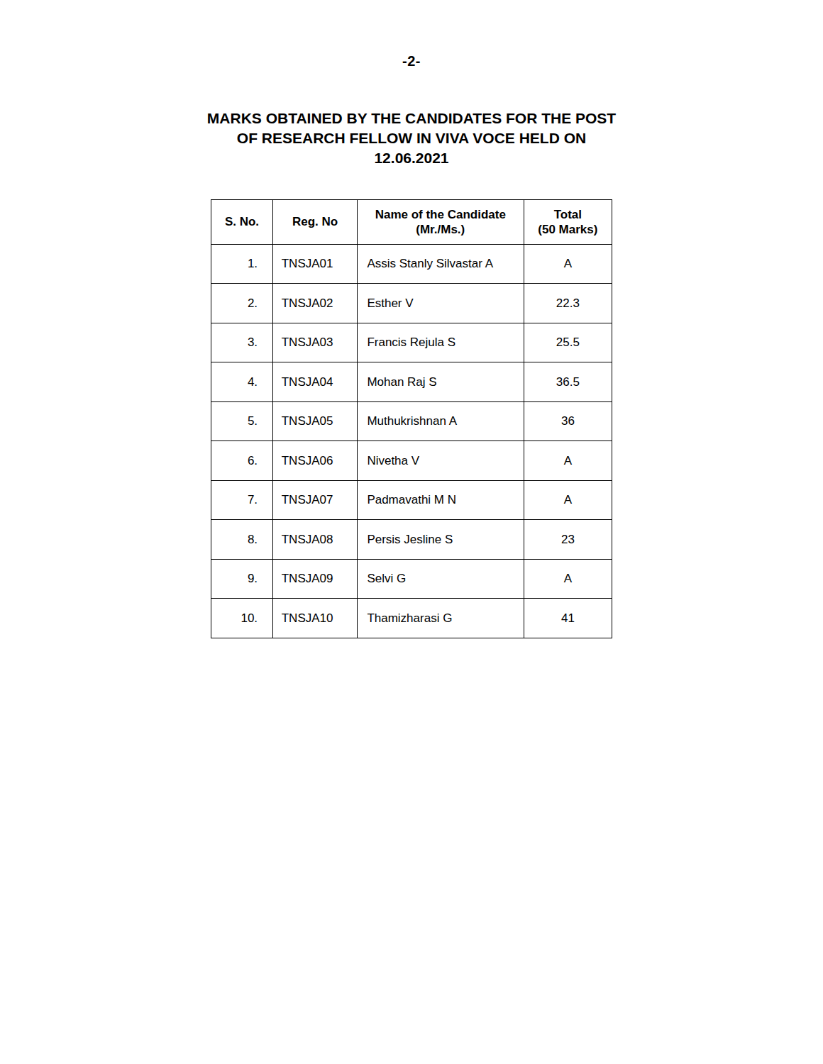-2-
MARKS OBTAINED BY THE CANDIDATES FOR THE POST OF RESEARCH FELLOW IN VIVA VOCE HELD ON 12.06.2021
| S. No. | Reg. No | Name of the Candidate (Mr./Ms.) | Total (50 Marks) |
| --- | --- | --- | --- |
| 1. | TNSJA01 | Assis Stanly Silvastar A | A |
| 2. | TNSJA02 | Esther V | 22.3 |
| 3. | TNSJA03 | Francis Rejula S | 25.5 |
| 4. | TNSJA04 | Mohan Raj S | 36.5 |
| 5. | TNSJA05 | Muthukrishnan A | 36 |
| 6. | TNSJA06 | Nivetha V | A |
| 7. | TNSJA07 | Padmavathi M N | A |
| 8. | TNSJA08 | Persis Jesline S | 23 |
| 9. | TNSJA09 | Selvi G | A |
| 10. | TNSJA10 | Thamizharasi G | 41 |